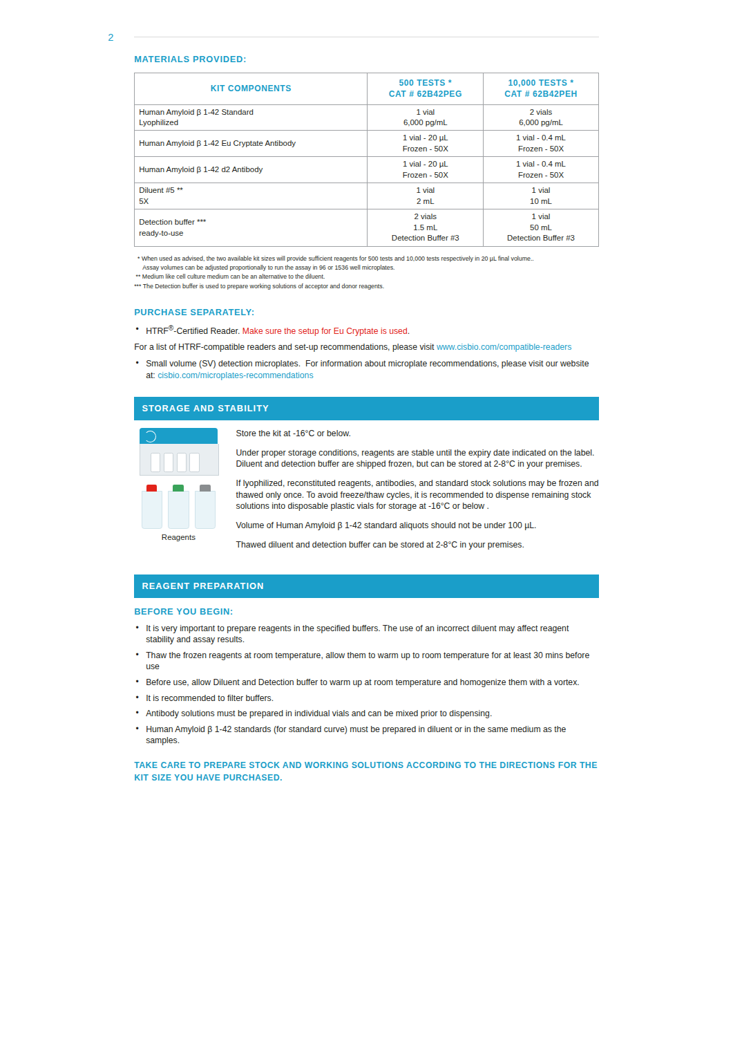2
Materials provided:
| KIT COMPONENTS | 500 TESTS * CAT # 62B42PEG | 10,000 TESTS * CAT # 62B42PEH |
| --- | --- | --- |
| Human Amyloid β 1-42 Standard Lyophilized | 1 vial 6,000 pg/mL | 2 vials 6,000 pg/mL |
| Human Amyloid β 1-42 Eu Cryptate Antibody | 1 vial - 20 µL Frozen - 50X | 1 vial - 0.4 mL Frozen - 50X |
| Human Amyloid β 1-42 d2 Antibody | 1 vial - 20 µL Frozen - 50X | 1 vial - 0.4 mL Frozen - 50X |
| Diluent #5 ** 5X | 1 vial 2 mL | 1 vial 10 mL |
| Detection buffer *** ready-to-use | 2 vials 1.5 mL Detection Buffer #3 | 1 vial 50 mL Detection Buffer #3 |
* When used as advised, the two available kit sizes will provide sufficient reagents for 500 tests and 10,000 tests respectively in 20 µL final volume..
Assay volumes can be adjusted proportionally to run the assay in 96 or 1536 well microplates.
** Medium like cell culture medium can be an alternative to the diluent.
*** The Detection buffer is used to prepare working solutions of acceptor and donor reagents.
Purchase separately:
HTRF®-Certified Reader. Make sure the setup for Eu Cryptate is used.
For a list of HTRF-compatible readers and set-up recommendations, please visit www.cisbio.com/compatible-readers
Small volume (SV) detection microplates. For information about microplate recommendations, please visit our website at: cisbio.com/microplates-recommendations
Storage and stability
Reagents
Store the kit at -16°C or below.
Under proper storage conditions, reagents are stable until the expiry date indicated on the label. Diluent and detection buffer are shipped frozen, but can be stored at 2-8°C in your premises.
If lyophilized, reconstituted reagents, antibodies, and standard stock solutions may be frozen and thawed only once. To avoid freeze/thaw cycles, it is recommended to dispense remaining stock solutions into disposable plastic vials for storage at -16°C or below .
Volume of Human Amyloid β 1-42 standard aliquots should not be under 100 µL.
Thawed diluent and detection buffer can be stored at 2-8°C in your premises.
Reagent preparation
Before you begin:
It is very important to prepare reagents in the specified buffers. The use of an incorrect diluent may affect reagent stability and assay results.
Thaw the frozen reagents at room temperature, allow them to warm up to room temperature for at least 30 mins before use
Before use, allow Diluent and Detection buffer to warm up at room temperature and homogenize them with a vortex.
It is recommended to filter buffers.
Antibody solutions must be prepared in individual vials and can be mixed prior to dispensing.
Human Amyloid β 1-42 standards (for standard curve) must be prepared in diluent or in the same medium as the samples.
Take care to prepare stock and working solutions according to the directions for the kit size you have purchased.